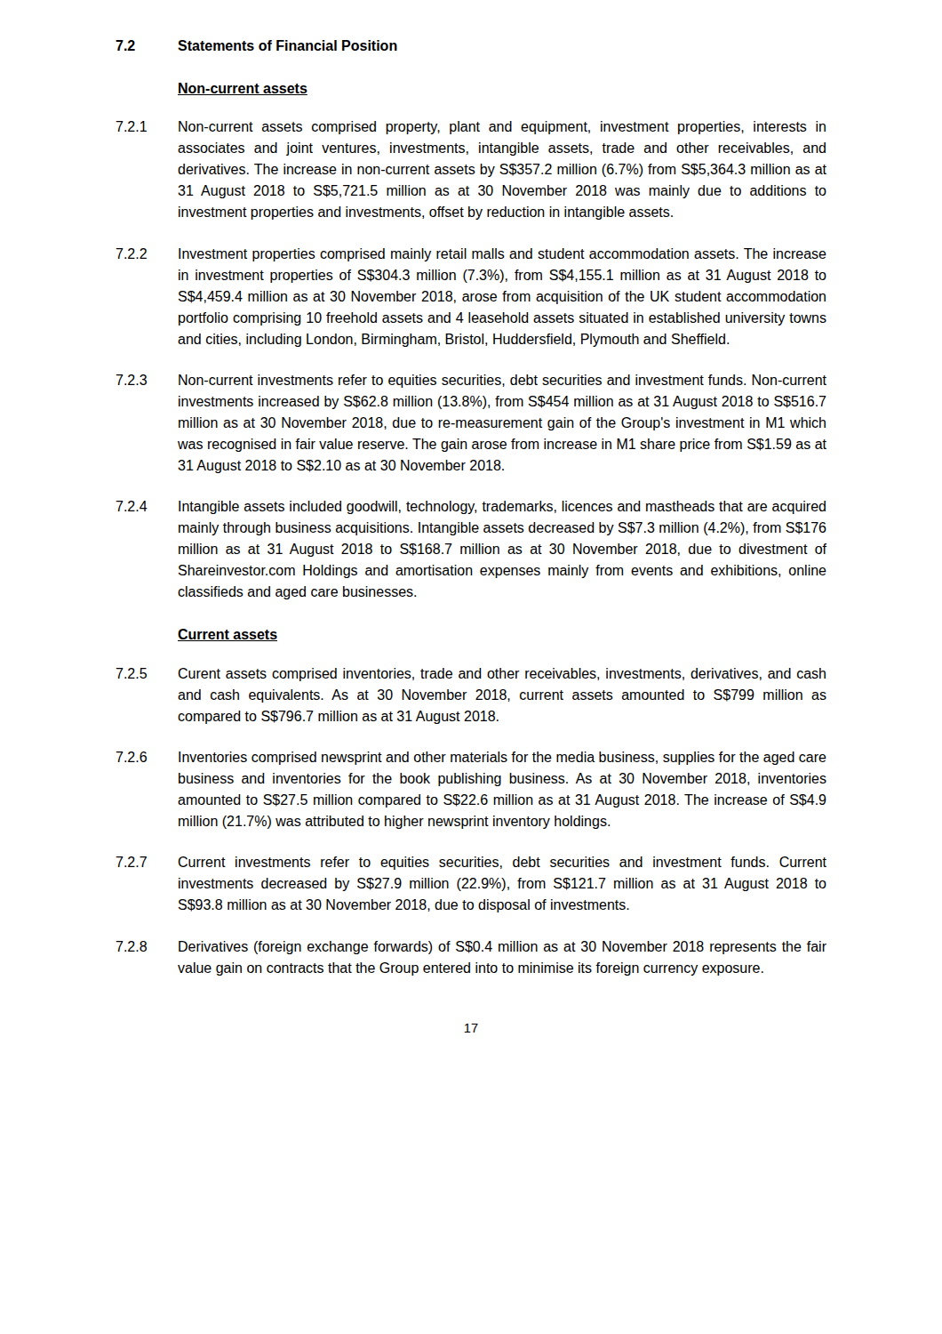7.2
Statements of Financial Position
Non-current assets
7.2.1
Non-current assets comprised property, plant and equipment, investment properties, interests in associates and joint ventures, investments, intangible assets, trade and other receivables, and derivatives. The increase in non-current assets by S$357.2 million (6.7%) from S$5,364.3 million as at 31 August 2018 to S$5,721.5 million as at 30 November 2018 was mainly due to additions to investment properties and investments, offset by reduction in intangible assets.
7.2.2
Investment properties comprised mainly retail malls and student accommodation assets. The increase in investment properties of S$304.3 million (7.3%), from S$4,155.1 million as at 31 August 2018 to S$4,459.4 million as at 30 November 2018, arose from acquisition of the UK student accommodation portfolio comprising 10 freehold assets and 4 leasehold assets situated in established university towns and cities, including London, Birmingham, Bristol, Huddersfield, Plymouth and Sheffield.
7.2.3
Non-current investments refer to equities securities, debt securities and investment funds. Non-current investments increased by S$62.8 million (13.8%), from S$454 million as at 31 August 2018 to S$516.7 million as at 30 November 2018, due to re-measurement gain of the Group's investment in M1 which was recognised in fair value reserve. The gain arose from increase in M1 share price from S$1.59 as at 31 August 2018 to S$2.10 as at 30 November 2018.
7.2.4
Intangible assets included goodwill, technology, trademarks, licences and mastheads that are acquired mainly through business acquisitions. Intangible assets decreased by S$7.3 million (4.2%), from S$176 million as at 31 August 2018 to S$168.7 million as at 30 November 2018, due to divestment of Shareinvestor.com Holdings and amortisation expenses mainly from events and exhibitions, online classifieds and aged care businesses.
Current assets
7.2.5
Curent assets comprised inventories, trade and other receivables, investments, derivatives, and cash and cash equivalents. As at 30 November 2018, current assets amounted to S$799 million as compared to S$796.7 million as at 31 August 2018.
7.2.6
Inventories comprised newsprint and other materials for the media business, supplies for the aged care business and inventories for the book publishing business. As at 30 November 2018, inventories amounted to S$27.5 million compared to S$22.6 million as at 31 August 2018. The increase of S$4.9 million (21.7%) was attributed to higher newsprint inventory holdings.
7.2.7
Current investments refer to equities securities, debt securities and investment funds. Current investments decreased by S$27.9 million (22.9%), from S$121.7 million as at 31 August 2018 to S$93.8 million as at 30 November 2018, due to disposal of investments.
7.2.8
Derivatives (foreign exchange forwards) of S$0.4 million as at 30 November 2018 represents the fair value gain on contracts that the Group entered into to minimise its foreign currency exposure.
17